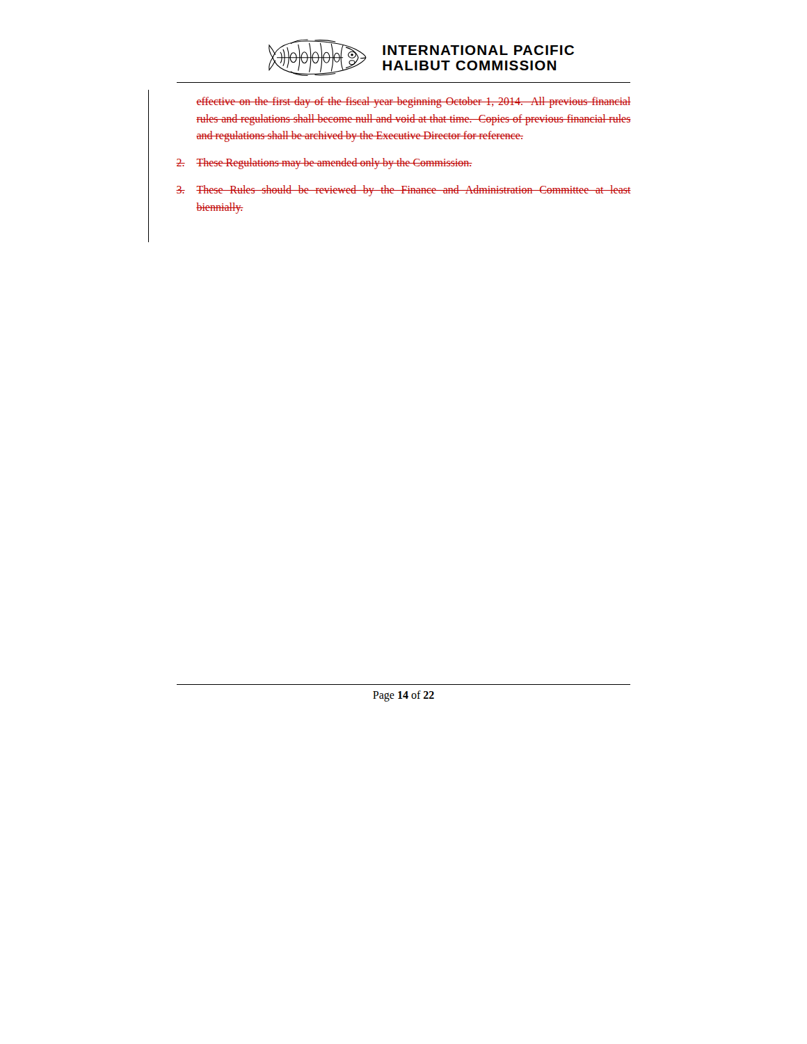International Pacific
Halibut Commission
effective on the first day of the fiscal year beginning October 1, 2014. All previous financial rules and regulations shall become null and void at that time. Copies of previous financial rules and regulations shall be archived by the Executive Director for reference.
2. These Regulations may be amended only by the Commission.
3. These Rules should be reviewed by the Finance and Administration Committee at least biennially.
Page 14 of 22